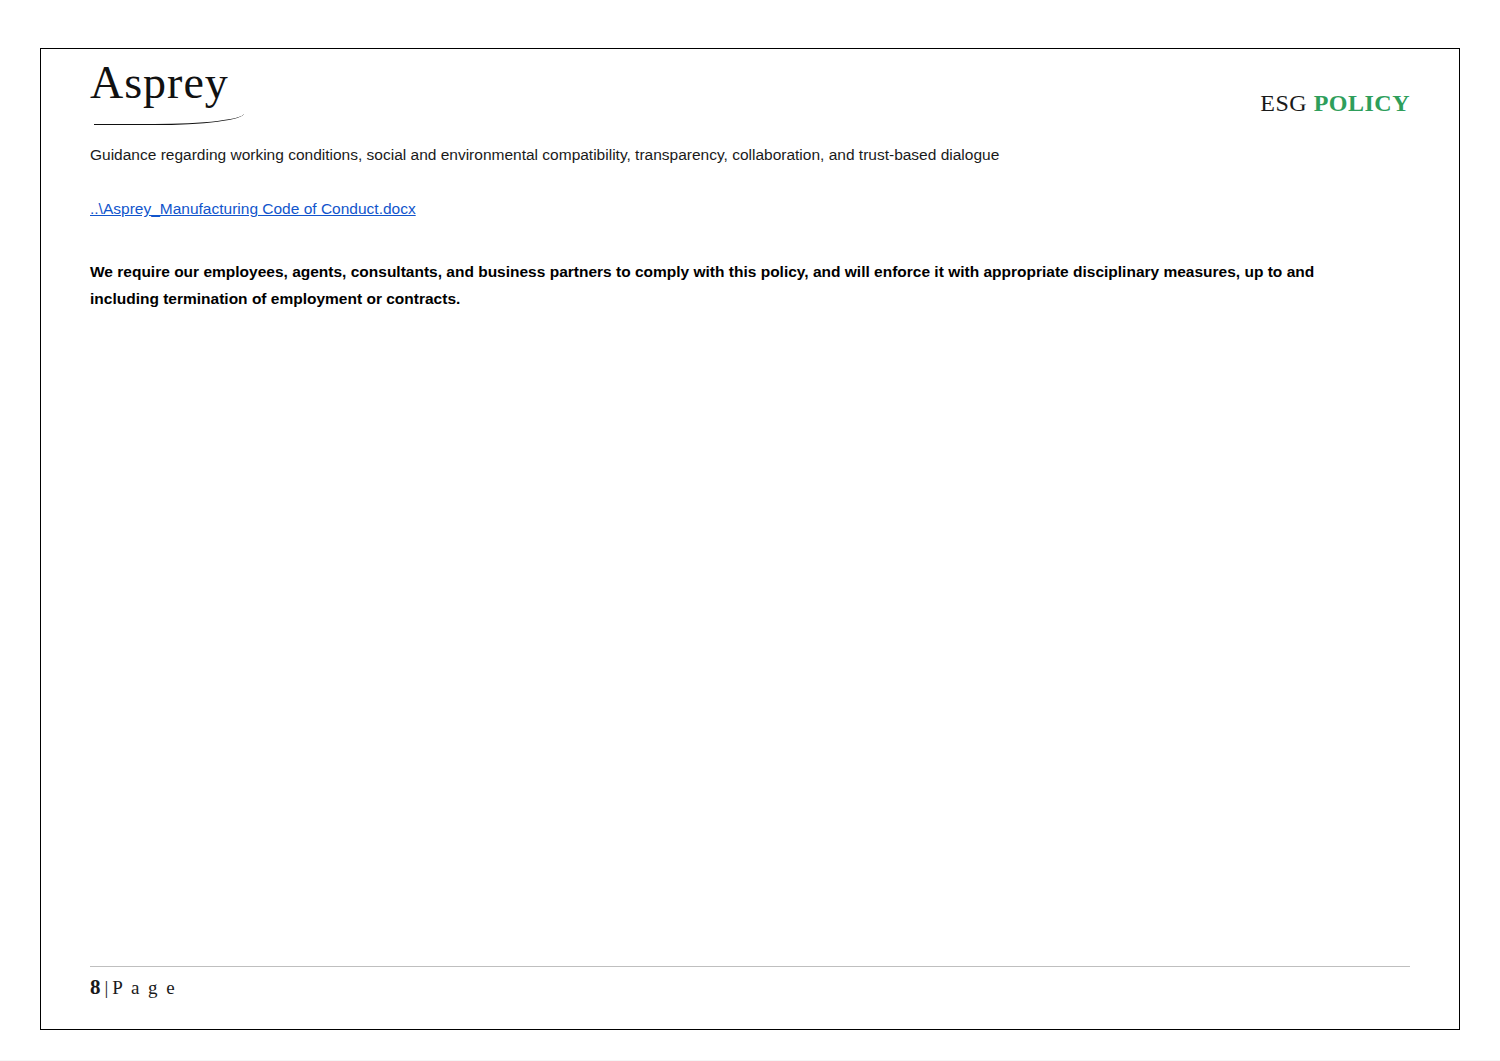Asprey
ESG POLICY
Guidance regarding working conditions, social and environmental compatibility, transparency, collaboration, and trust-based dialogue
..\Asprey_Manufacturing Code of Conduct.docx
We require our employees, agents, consultants, and business partners to comply with this policy, and will enforce it with appropriate disciplinary measures, up to and including termination of employment or contracts.
8|P a g e